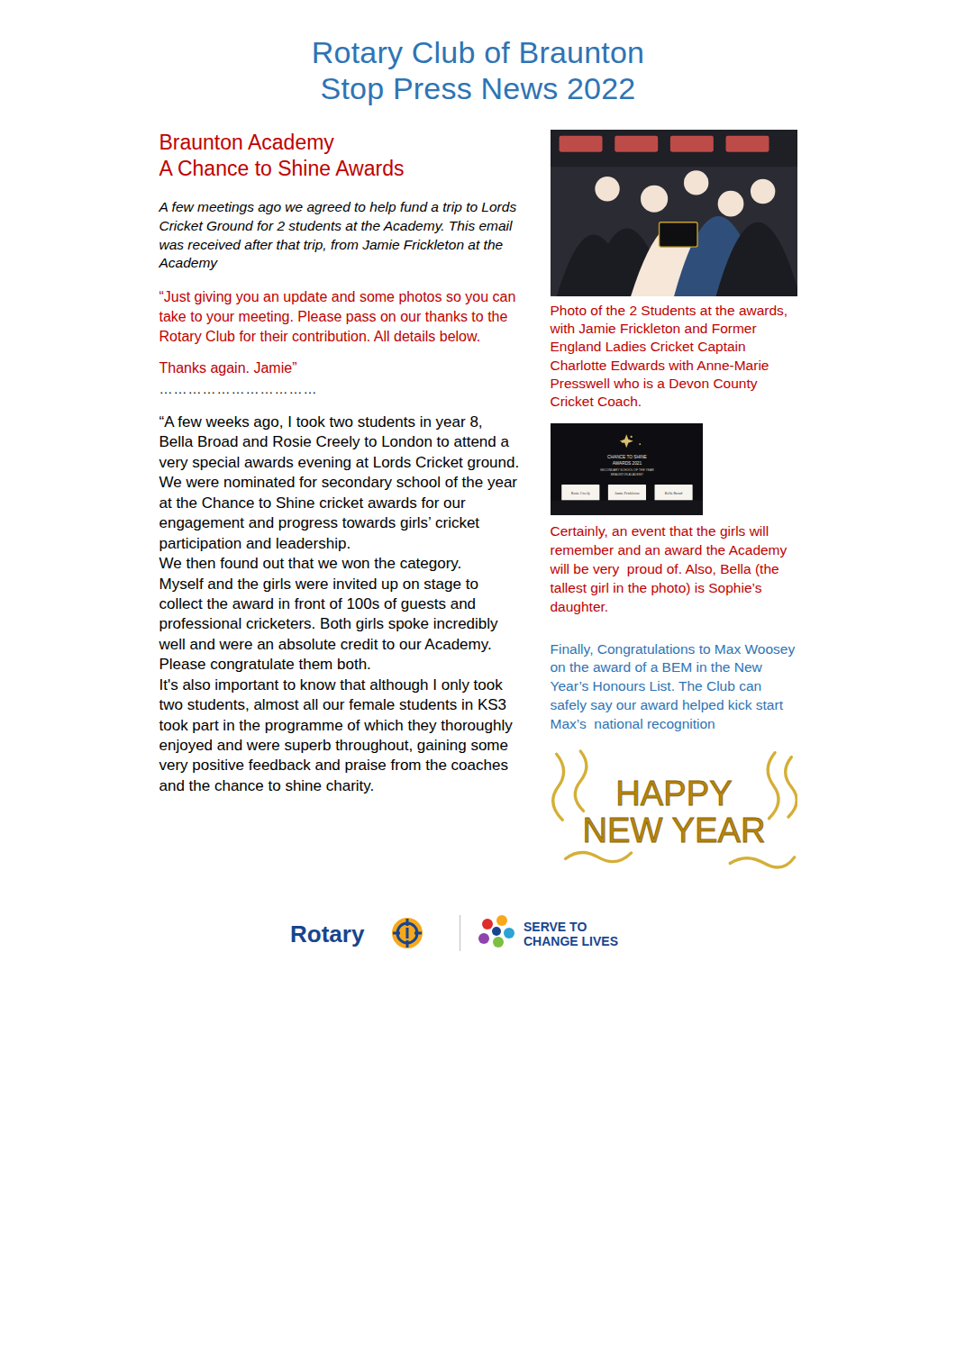Rotary Club of Braunton Stop Press News 2022
Braunton Academy A Chance to Shine Awards
A few meetings ago we agreed to help fund a trip to Lords Cricket Ground for 2 students at the Academy. This email was received after that trip, from Jamie Frickleton at the Academy
“Just giving you an update and some photos so you can take to your meeting. Please pass on our thanks to the Rotary Club for their contribution. All details below.
Thanks again. Jamie”
……………………………
“A few weeks ago, I took two students in year 8, Bella Broad and Rosie Creely to London to attend a very special awards evening at Lords Cricket ground. We were nominated for secondary school of the year at the Chance to Shine cricket awards for our engagement and progress towards girls’ cricket participation and leadership.
We then found out that we won the category.
Myself and the girls were invited up on stage to collect the award in front of 100s of guests and professional cricketers. Both girls spoke incredibly well and were an absolute credit to our Academy. Please congratulate them both.
It's also important to know that although I only took two students, almost all our female students in KS3 took part in the programme of which they thoroughly enjoyed and were superb throughout, gaining some very positive feedback and praise from the coaches and the chance to shine charity.
Photo of the 2 Students at the awards, with Jamie Frickleton and Former England Ladies Cricket Captain Charlotte Edwards with Anne-Marie Presswell who is a Devon County Cricket Coach.
CHANCE TO SHINE AWARDS 2021 SECONDARY SCHOOL OF THE YEAR BRAUNTON ACADEMY Rosie Creely Jamie Frickleton Bella Broad
Certainly, an event that the girls will remember and an award the Academy will be very proud of. Also, Bella (the tallest girl in the photo) is Sophie’s daughter.
Finally, Congratulations to Max Woosey on the award of a BEM in the New Year’s Honours List. The Club can safely say our award helped kick start Max’s national recognition
HAPPY NEW YEAR
Rotary
SERVE TO CHANGE LIVES